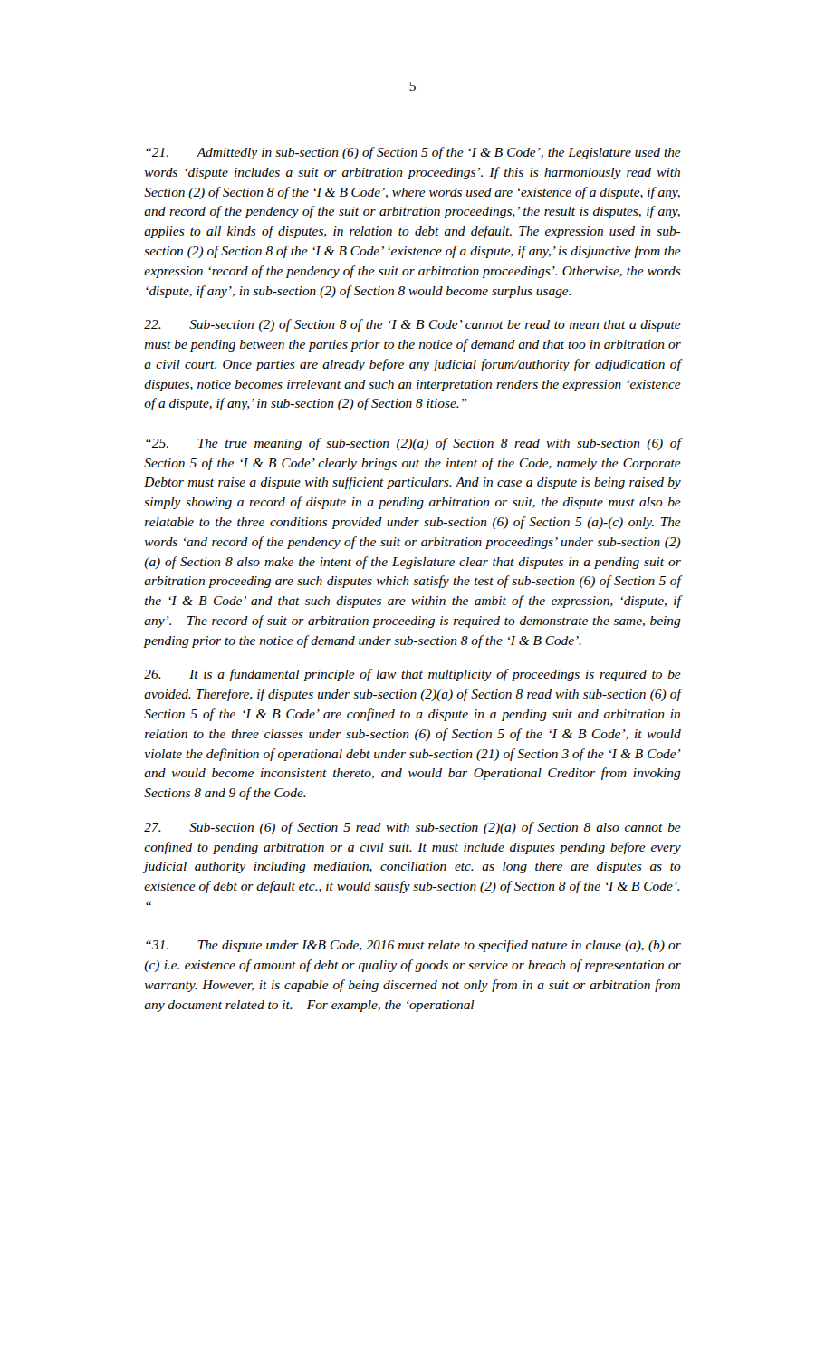5
“21.  Admittedly in sub-section (6) of Section 5 of the ‘I & B Code’, the Legislature used the words ‘dispute includes a suit or arbitration proceedings’. If this is harmoniously read with Section (2) of Section 8 of the ‘I & B Code’, where words used are ‘existence of a dispute, if any, and record of the pendency of the suit or arbitration proceedings,’ the result is disputes, if any, applies to all kinds of disputes, in relation to debt and default. The expression used in sub-section (2) of Section 8 of the ‘I & B Code’ ‘existence of a dispute, if any,’ is disjunctive from the expression ‘record of the pendency of the suit or arbitration proceedings’. Otherwise, the words ‘dispute, if any’, in sub-section (2) of Section 8 would become surplus usage.
22.  Sub-section (2) of Section 8 of the ‘I & B Code’ cannot be read to mean that a dispute must be pending between the parties prior to the notice of demand and that too in arbitration or a civil court. Once parties are already before any judicial forum/authority for adjudication of disputes, notice becomes irrelevant and such an interpretation renders the expression ‘existence of a dispute, if any,’ in sub-section (2) of Section 8 itiose.”
“25.  The true meaning of sub-section (2)(a) of Section 8 read with sub-section (6) of Section 5 of the ‘I & B Code’ clearly brings out the intent of the Code, namely the Corporate Debtor must raise a dispute with sufficient particulars. And in case a dispute is being raised by simply showing a record of dispute in a pending arbitration or suit, the dispute must also be relatable to the three conditions provided under sub-section (6) of Section 5 (a)-(c) only. The words ‘and record of the pendency of the suit or arbitration proceedings’ under sub-section (2)(a) of Section 8 also make the intent of the Legislature clear that disputes in a pending suit or arbitration proceeding are such disputes which satisfy the test of sub-section (6) of Section 5 of the ‘I & B Code’ and that such disputes are within the ambit of the expression, ‘dispute, if any’. The record of suit or arbitration proceeding is required to demonstrate the same, being pending prior to the notice of demand under sub-section 8 of the ‘I & B Code’.
26.  It is a fundamental principle of law that multiplicity of proceedings is required to be avoided. Therefore, if disputes under sub-section (2)(a) of Section 8 read with sub-section (6) of Section 5 of the ‘I & B Code’ are confined to a dispute in a pending suit and arbitration in relation to the three classes under sub-section (6) of Section 5 of the ‘I & B Code’, it would violate the definition of operational debt under sub-section (21) of Section 3 of the ‘I & B Code’ and would become inconsistent thereto, and would bar Operational Creditor from invoking Sections 8 and 9 of the Code.
27.  Sub-section (6) of Section 5 read with sub-section (2)(a) of Section 8 also cannot be confined to pending arbitration or a civil suit. It must include disputes pending before every judicial authority including mediation, conciliation etc. as long there are disputes as to existence of debt or default etc., it would satisfy sub-section (2) of Section 8 of the ‘I & B Code’. “
“31.  The dispute under I&B Code, 2016 must relate to specified nature in clause (a), (b) or (c) i.e. existence of amount of debt or quality of goods or service or breach of representation or warranty. However, it is capable of being discerned not only from in a suit or arbitration from any document related to it. For example, the ‘operational